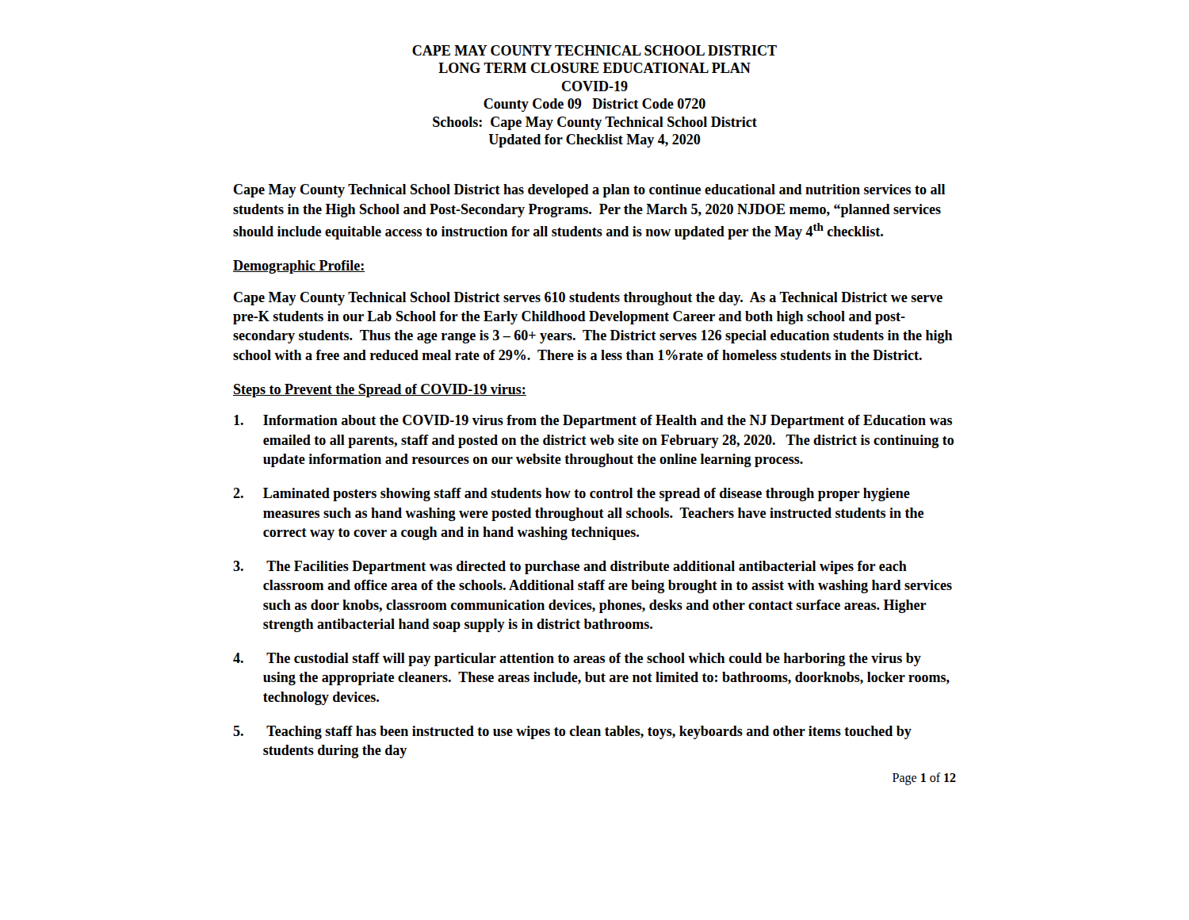CAPE MAY COUNTY TECHNICAL SCHOOL DISTRICT
LONG TERM CLOSURE EDUCATIONAL PLAN
COVID-19
County Code 09 District Code 0720
Schools: Cape May County Technical School District
Updated for Checklist May 4, 2020
Cape May County Technical School District has developed a plan to continue educational and nutrition services to all students in the High School and Post-Secondary Programs. Per the March 5, 2020 NJDOE memo, “planned services should include equitable access to instruction for all students and is now updated per the May 4th checklist.
Demographic Profile:
Cape May County Technical School District serves 610 students throughout the day. As a Technical District we serve pre-K students in our Lab School for the Early Childhood Development Career and both high school and post-secondary students. Thus the age range is 3 – 60+ years. The District serves 126 special education students in the high school with a free and reduced meal rate of 29%. There is a less than 1%rate of homeless students in the District.
Steps to Prevent the Spread of COVID-19 virus:
1. Information about the COVID-19 virus from the Department of Health and the NJ Department of Education was emailed to all parents, staff and posted on the district web site on February 28, 2020. The district is continuing to update information and resources on our website throughout the online learning process.
2. Laminated posters showing staff and students how to control the spread of disease through proper hygiene measures such as hand washing were posted throughout all schools. Teachers have instructed students in the correct way to cover a cough and in hand washing techniques.
3. The Facilities Department was directed to purchase and distribute additional antibacterial wipes for each classroom and office area of the schools. Additional staff are being brought in to assist with washing hard services such as door knobs, classroom communication devices, phones, desks and other contact surface areas. Higher strength antibacterial hand soap supply is in district bathrooms.
4. The custodial staff will pay particular attention to areas of the school which could be harboring the virus by using the appropriate cleaners. These areas include, but are not limited to: bathrooms, doorknobs, locker rooms, technology devices.
5. Teaching staff has been instructed to use wipes to clean tables, toys, keyboards and other items touched by students during the day
Page 1 of 12